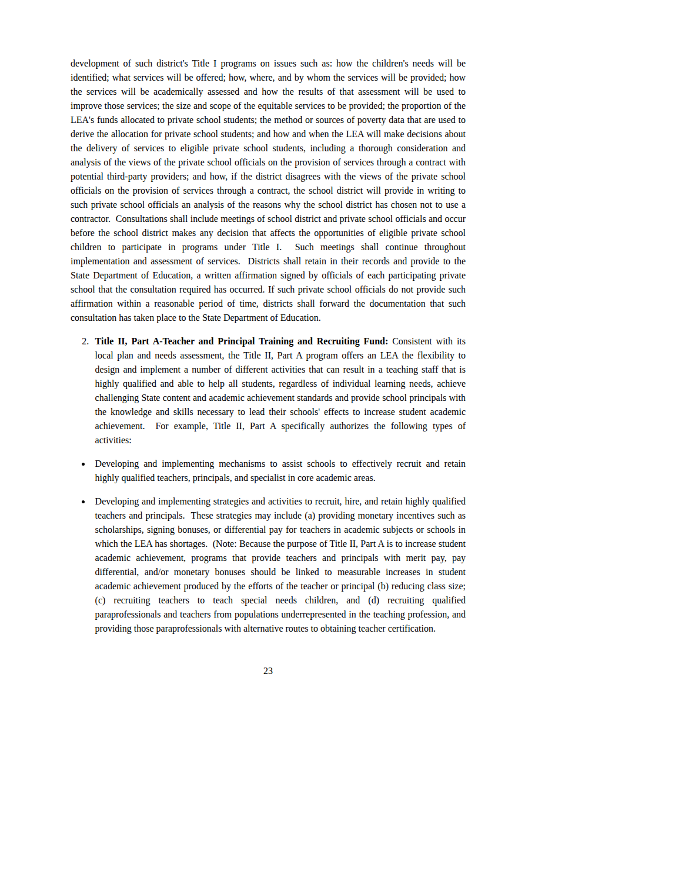development of such district's Title I programs on issues such as: how the children's needs will be identified; what services will be offered; how, where, and by whom the services will be provided; how the services will be academically assessed and how the results of that assessment will be used to improve those services; the size and scope of the equitable services to be provided; the proportion of the LEA's funds allocated to private school students; the method or sources of poverty data that are used to derive the allocation for private school students; and how and when the LEA will make decisions about the delivery of services to eligible private school students, including a thorough consideration and analysis of the views of the private school officials on the provision of services through a contract with potential third-party providers; and how, if the district disagrees with the views of the private school officials on the provision of services through a contract, the school district will provide in writing to such private school officials an analysis of the reasons why the school district has chosen not to use a contractor. Consultations shall include meetings of school district and private school officials and occur before the school district makes any decision that affects the opportunities of eligible private school children to participate in programs under Title I. Such meetings shall continue throughout implementation and assessment of services. Districts shall retain in their records and provide to the State Department of Education, a written affirmation signed by officials of each participating private school that the consultation required has occurred. If such private school officials do not provide such affirmation within a reasonable period of time, districts shall forward the documentation that such consultation has taken place to the State Department of Education.
Title II, Part A-Teacher and Principal Training and Recruiting Fund: Consistent with its local plan and needs assessment, the Title II, Part A program offers an LEA the flexibility to design and implement a number of different activities that can result in a teaching staff that is highly qualified and able to help all students, regardless of individual learning needs, achieve challenging State content and academic achievement standards and provide school principals with the knowledge and skills necessary to lead their schools' effects to increase student academic achievement. For example, Title II, Part A specifically authorizes the following types of activities:
Developing and implementing mechanisms to assist schools to effectively recruit and retain highly qualified teachers, principals, and specialist in core academic areas.
Developing and implementing strategies and activities to recruit, hire, and retain highly qualified teachers and principals. These strategies may include (a) providing monetary incentives such as scholarships, signing bonuses, or differential pay for teachers in academic subjects or schools in which the LEA has shortages. (Note: Because the purpose of Title II, Part A is to increase student academic achievement, programs that provide teachers and principals with merit pay, pay differential, and/or monetary bonuses should be linked to measurable increases in student academic achievement produced by the efforts of the teacher or principal (b) reducing class size; (c) recruiting teachers to teach special needs children, and (d) recruiting qualified paraprofessionals and teachers from populations underrepresented in the teaching profession, and providing those paraprofessionals with alternative routes to obtaining teacher certification.
23